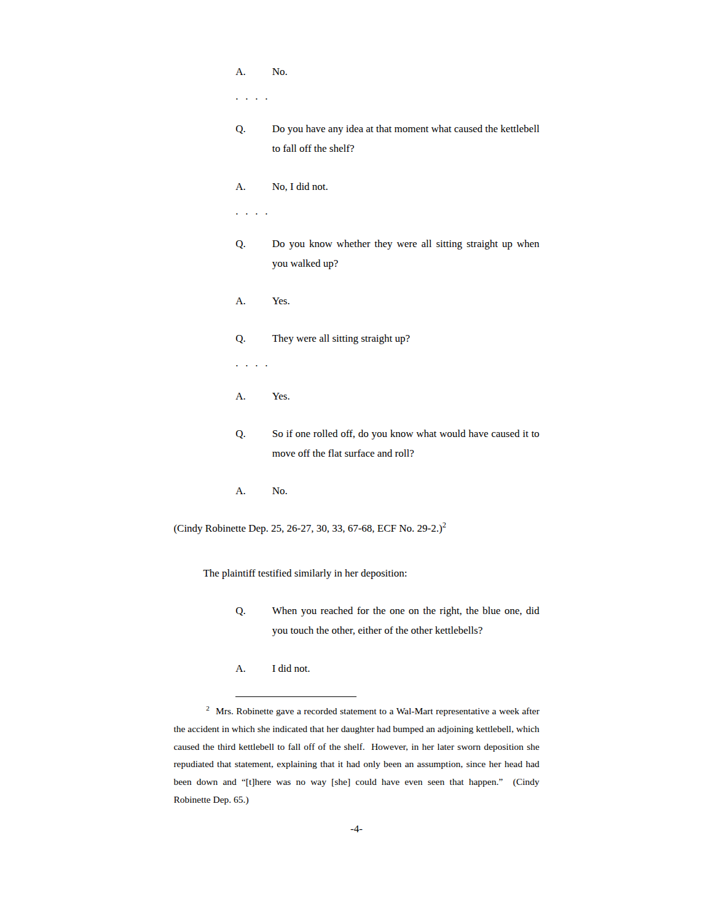A.
No.
. . . .
Q.
Do you have any idea at that moment what caused the kettlebell to fall off the shelf?
A.
No, I did not.
. . . .
Q.
Do you know whether they were all sitting straight up when you walked up?
A.
Yes.
Q.
They were all sitting straight up?
. . . .
A.
Yes.
Q.
So if one rolled off, do you know what would have caused it to move off the flat surface and roll?
A.
No.
(Cindy Robinette Dep. 25, 26-27, 30, 33, 67-68, ECF No. 29-2.)2
The plaintiff testified similarly in her deposition:
Q.
When you reached for the one on the right, the blue one, did you touch the other, either of the other kettlebells?
A.
I did not.
2 Mrs. Robinette gave a recorded statement to a Wal-Mart representative a week after the accident in which she indicated that her daughter had bumped an adjoining kettlebell, which caused the third kettlebell to fall off of the shelf. However, in her later sworn deposition she repudiated that statement, explaining that it had only been an assumption, since her head had been down and “[t]here was no way [she] could have even seen that happen.” (Cindy Robinette Dep. 65.)
-4-